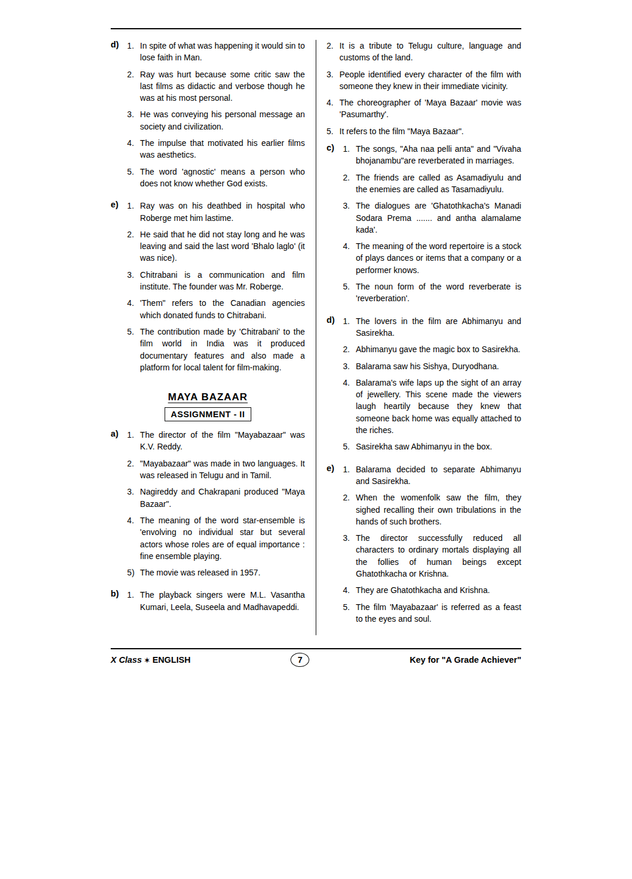d)
1. In spite of what was happening it would sin to lose faith in Man.
2. Ray was hurt because some critic saw the last films as didactic and verbose though he was at his most personal.
3. He was conveying his personal message an society and civilization.
4. The impulse that motivated his earlier films was aesthetics.
5. The word 'agnostic' means a person who does not know whether God exists.
e)
1. Ray was on his deathbed in hospital who Roberge met him lastime.
2. He said that he did not stay long and he was leaving and said the last word 'Bhalo laglo' (it was nice).
3. Chitrabani is a communication and film institute. The founder was Mr. Roberge.
4.'Them" refers to the Canadian agencies which donated funds to Chitrabani.
5. The contribution made by 'Chitrabani' to the film world in India was it produced documentary features and also made a platform for local talent for film-making.
MAYA BAZAAR
ASSIGNMENT - II
a)
1. The director of the film "Mayabazaar" was K.V. Reddy.
2."Mayabazaar" was made in two languages. It was released in Telugu and in Tamil.
3. Nagireddy and Chakrapani produced "Maya Bazaar".
4. The meaning of the word star-ensemble is 'envolving no individual star but several actors whose roles are of equal importance : fine ensemble playing.
5) The movie was released in 1957.
b)
1. The playback singers were M.L. Vasantha Kumari, Leela, Suseela and Madhavapeddi.
2. It is a tribute to Telugu culture, language and customs of the land.
3. People identified every character of the film with someone they knew in their immediate vicinity.
4. The choreographer of 'Maya Bazaar' movie was 'Pasumarthy'.
5. It refers to the film "Maya Bazaar".
c)
1. The songs, "Aha naa pelli anta" and "Vivaha bhojanambu"are reverberated in marriages.
2. The friends are called as Asamadiyulu and the enemies are called as Tasamadiyulu.
3. The dialogues are 'Ghatothkacha's Manadi Sodara Prema ....... and antha alamalame kada'.
4. The meaning of the word repertoire is a stock of plays dances or items that a company or a performer knows.
5. The noun form of the word reverberate is 'reverberation'.
d)
1. The lovers in the film are Abhimanyu and Sasirekha.
2. Abhimanyu gave the magic box to Sasirekha.
3. Balarama saw his Sishya, Duryodhana.
4. Balarama's wife laps up the sight of an array of jewellery. This scene made the viewers laugh heartily because they knew that someone back home was equally attached to the riches.
5. Sasirekha saw Abhimanyu in the box.
e)
1. Balarama decided to separate Abhimanyu and Sasirekha.
2. When the womenfolk saw the film, they sighed recalling their own tribulations in the hands of such brothers.
3. The director successfully reduced all characters to ordinary mortals displaying all the follies of human beings except Ghatothkacha or Krishna.
4. They are Ghatothkacha and Krishna.
5. The film 'Mayabazaar' is referred as a feast to the eyes and soul.
X Class ✶ ENGLISH
7
Key for "A Grade Achiever"